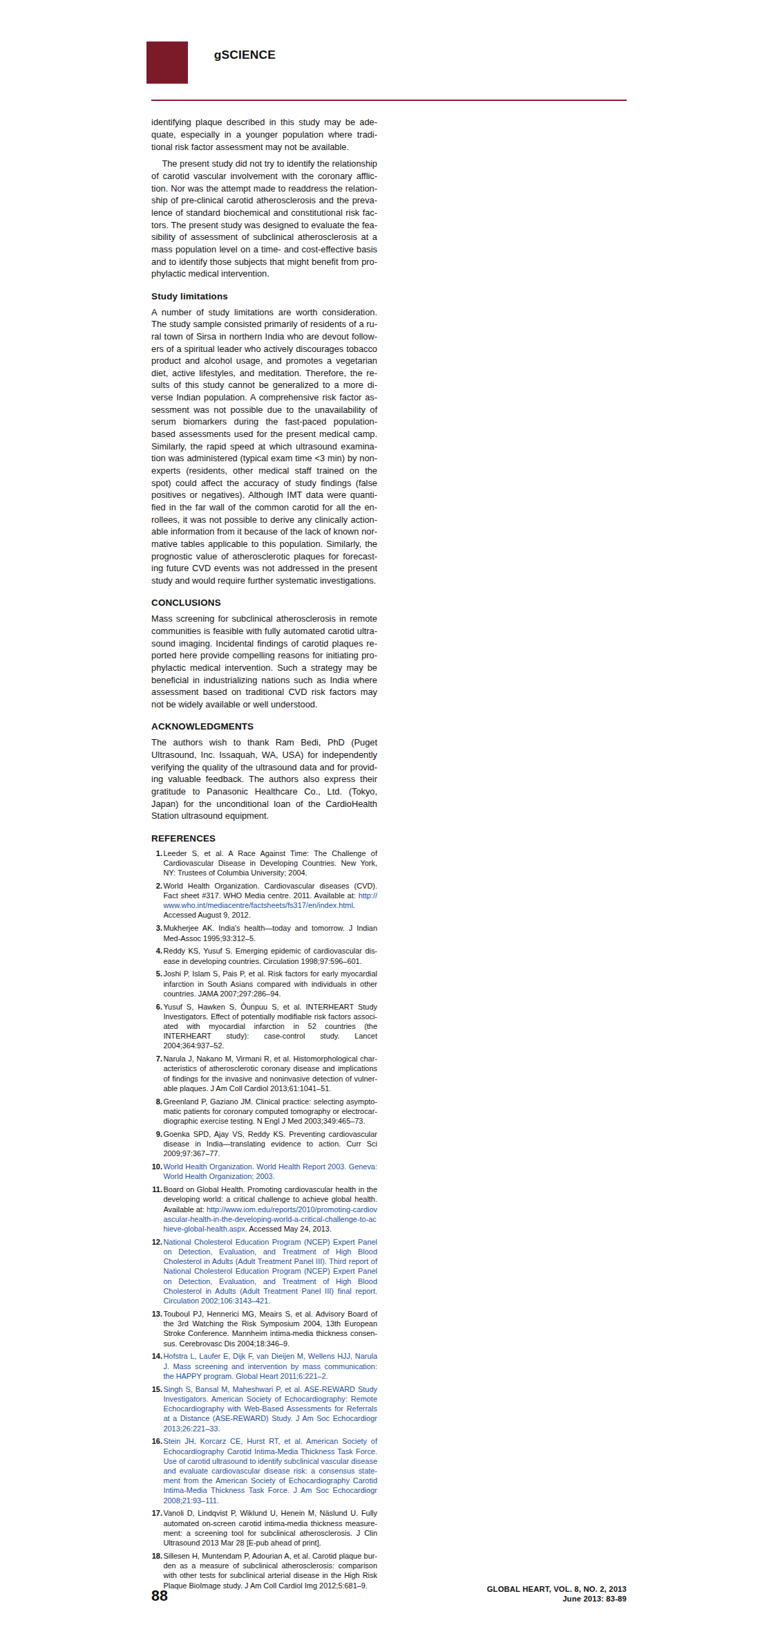g SCIENCE
identifying plaque described in this study may be adequate, especially in a younger population where traditional risk factor assessment may not be available.
The present study did not try to identify the relationship of carotid vascular involvement with the coronary affliction. Nor was the attempt made to readdress the relationship of pre-clinical carotid atherosclerosis and the prevalence of standard biochemical and constitutional risk factors. The present study was designed to evaluate the feasibility of assessment of subclinical atherosclerosis at a mass population level on a time- and cost-effective basis and to identify those subjects that might benefit from prophylactic medical intervention.
Study limitations
A number of study limitations are worth consideration. The study sample consisted primarily of residents of a rural town of Sirsa in northern India who are devout followers of a spiritual leader who actively discourages tobacco product and alcohol usage, and promotes a vegetarian diet, active lifestyles, and meditation. Therefore, the results of this study cannot be generalized to a more diverse Indian population. A comprehensive risk factor assessment was not possible due to the unavailability of serum biomarkers during the fast-paced population-based assessments used for the present medical camp. Similarly, the rapid speed at which ultrasound examination was administered (typical exam time <3 min) by nonexperts (residents, other medical staff trained on the spot) could affect the accuracy of study findings (false positives or negatives). Although IMT data were quantified in the far wall of the common carotid for all the enrollees, it was not possible to derive any clinically actionable information from it because of the lack of known normative tables applicable to this population. Similarly, the prognostic value of atherosclerotic plaques for forecasting future CVD events was not addressed in the present study and would require further systematic investigations.
Conclusions
Mass screening for subclinical atherosclerosis in remote communities is feasible with fully automated carotid ultrasound imaging. Incidental findings of carotid plaques reported here provide compelling reasons for initiating prophylactic medical intervention. Such a strategy may be beneficial in industrializing nations such as India where assessment based on traditional CVD risk factors may not be widely available or well understood.
Acknowledgments
The authors wish to thank Ram Bedi, PhD (Puget Ultrasound, Inc. Issaquah, WA, USA) for independently verifying the quality of the ultrasound data and for providing valuable feedback. The authors also express their gratitude to Panasonic Healthcare Co., Ltd. (Tokyo, Japan) for the unconditional loan of the CardioHealth Station ultrasound equipment.
References
Leeder S, et al. A Race Against Time: The Challenge of Cardiovascular Disease in Developing Countries. New York, NY: Trustees of Columbia University; 2004.
World Health Organization. Cardiovascular diseases (CVD). Fact sheet #317. WHO Media centre. 2011. Available at: http://www.who.int/mediacentre/factsheets/fs317/en/index.html. Accessed August 9, 2012.
Mukherjee AK. India's health—today and tomorrow. J Indian Med-Assoc 1995;93:312–5.
Reddy KS, Yusuf S. Emerging epidemic of cardiovascular disease in developing countries. Circulation 1998;97:596–601.
Joshi P, Islam S, Pais P, et al. Risk factors for early myocardial infarction in South Asians compared with individuals in other countries. JAMA 2007;297:286–94.
Yusuf S, Hawken S, Ôunpuu S, et al. INTERHEART Study Investigators. Effect of potentially modifiable risk factors associated with myocardial infarction in 52 countries (the INTERHEART study): case-control study. Lancet 2004;364:937–52.
Narula J, Nakano M, Virmani R, et al. Histomorphological characteristics of atherosclerotic coronary disease and implications of findings for the invasive and noninvasive detection of vulnerable plaques. J Am Coll Cardiol 2013;61:1041–51.
Greenland P, Gaziano JM. Clinical practice: selecting asymptomatic patients for coronary computed tomography or electrocardiographic exercise testing. N Engl J Med 2003;349:465–73.
Goenka SPD, Ajay VS, Reddy KS. Preventing cardiovascular disease in India—translating evidence to action. Curr Sci 2009;97:367–77.
World Health Organization. World Health Report 2003. Geneva: World Health Organization; 2003.
Board on Global Health. Promoting cardiovascular health in the developing world: a critical challenge to achieve global health. Available at: http://www.iom.edu/reports/2010/promoting-cardiovascular-health-in-the-developing-world-a-critical-challenge-to-achieve-global-health.aspx. Accessed May 24, 2013.
National Cholesterol Education Program (NCEP) Expert Panel on Detection, Evaluation, and Treatment of High Blood Cholesterol in Adults (Adult Treatment Panel III). Third report of National Cholesterol Education Program (NCEP) Expert Panel on Detection, Evaluation, and Treatment of High Blood Cholesterol in Adults (Adult Treatment Panel III) final report. Circulation 2002;106:3143–421.
Touboul PJ, Hennerici MG, Meairs S, et al. Advisory Board of the 3rd Watching the Risk Symposium 2004, 13th European Stroke Conference. Mannheim intima-media thickness consensus. Cerebrovasc Dis 2004;18:346–9.
Hofstra L, Laufer E, Dijk F, van Dieijen M, Wellens HJJ, Narula J. Mass screening and intervention by mass communication: the HAPPY program. Global Heart 2011;6:221–2.
Singh S, Bansal M, Maheshwari P, et al. ASE-REWARD Study Investigators. American Society of Echocardiography: Remote Echocardiography with Web-Based Assessments for Referrals at a Distance (ASE-REWARD) Study. J Am Soc Echocardiogr 2013;26:221–33.
Stein JH, Korcarz CE, Hurst RT, et al. American Society of Echocardiography Carotid Intima-Media Thickness Task Force. Use of carotid ultrasound to identify subclinical vascular disease and evaluate cardiovascular disease risk: a consensus statement from the American Society of Echocardiography Carotid Intima-Media Thickness Task Force. J Am Soc Echocardiogr 2008;21:93–111.
Vanoli D, Lindqvist P, Wiklund U, Henein M, Näslund U. Fully automated on-screen carotid intima-media thickness measurement: a screening tool for subclinical atherosclerosis. J Clin Ultrasound 2013 Mar 28 [E-pub ahead of print].
Sillesen H, Muntendam P, Adourian A, et al. Carotid plaque burden as a measure of subclinical atherosclerosis: comparison with other tests for subclinical arterial disease in the High Risk Plaque BioImage study. J Am Coll Cardiol Img 2012;5:681–9.
88
GLOBAL HEART, VOL. 8, NO. 2, 2013
June 2013: 83-89